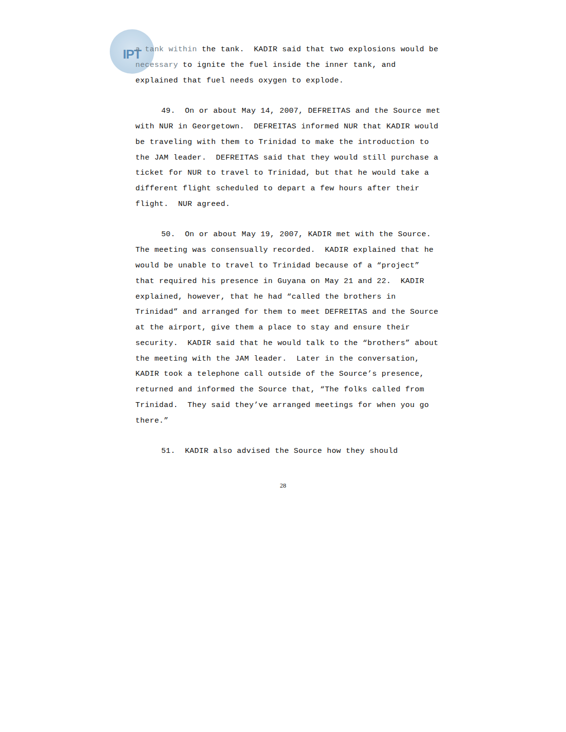IPT
a tank within the tank. KADIR said that two explosions would be necessary to ignite the fuel inside the inner tank, and explained that fuel needs oxygen to explode.
49. On or about May 14, 2007, DEFREITAS and the Source met with NUR in Georgetown. DEFREITAS informed NUR that KADIR would be traveling with them to Trinidad to make the introduction to the JAM leader. DEFREITAS said that they would still purchase a ticket for NUR to travel to Trinidad, but that he would take a different flight scheduled to depart a few hours after their flight. NUR agreed.
50. On or about May 19, 2007, KADIR met with the Source. The meeting was consensually recorded. KADIR explained that he would be unable to travel to Trinidad because of a “project” that required his presence in Guyana on May 21 and 22. KADIR explained, however, that he had “called the brothers in Trinidad” and arranged for them to meet DEFREITAS and the Source at the airport, give them a place to stay and ensure their security. KADIR said that he would talk to the “brothers” about the meeting with the JAM leader. Later in the conversation, KADIR took a telephone call outside of the Source’s presence, returned and informed the Source that, “The folks called from Trinidad. They said they’ve arranged meetings for when you go there.”
51. KADIR also advised the Source how they should
28